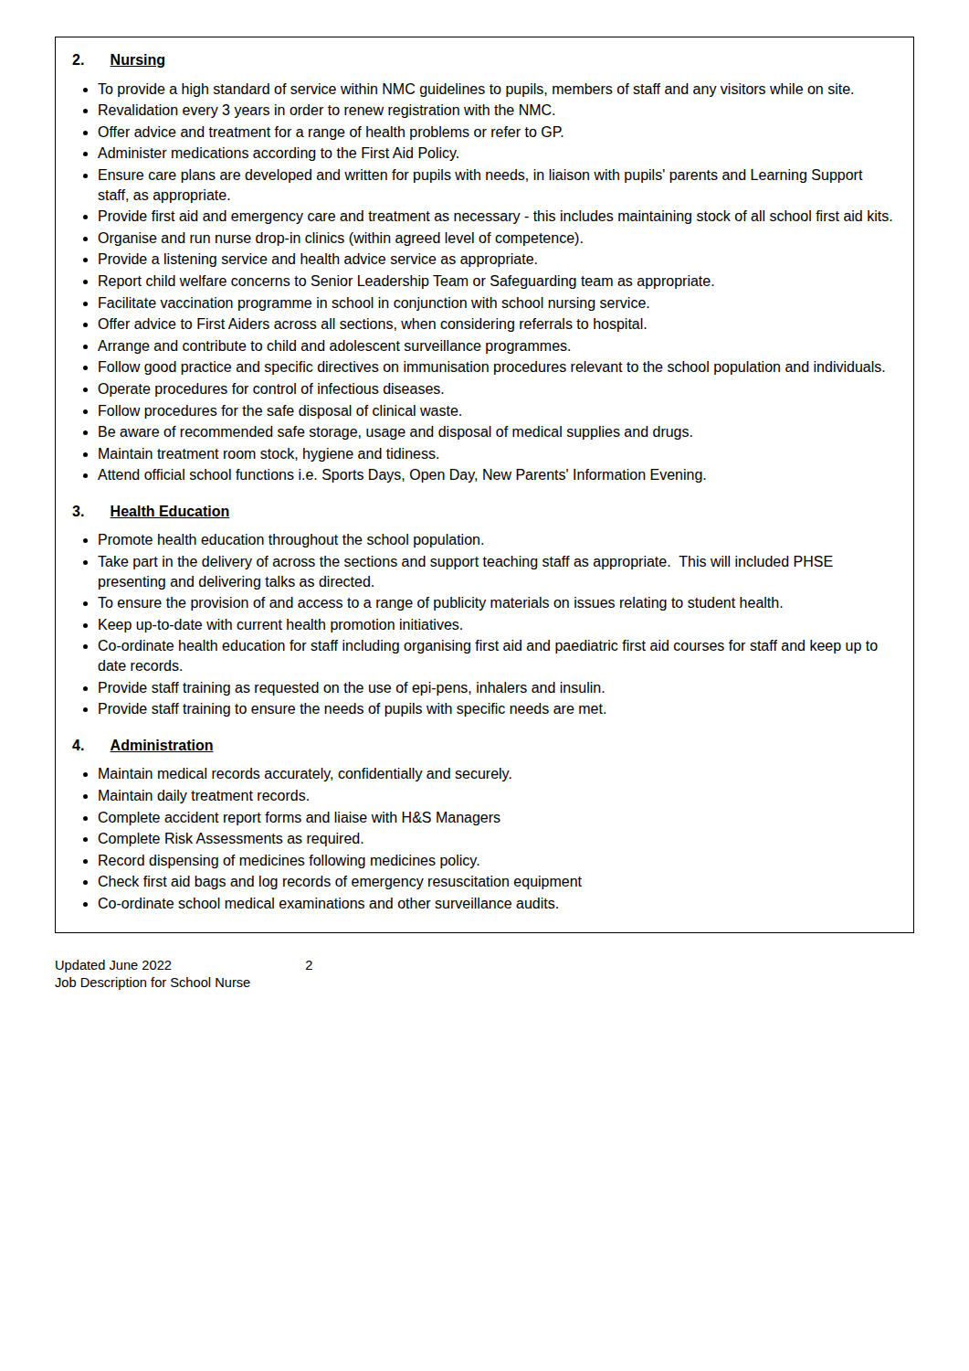2. Nursing
To provide a high standard of service within NMC guidelines to pupils, members of staff and any visitors while on site.
Revalidation every 3 years in order to renew registration with the NMC.
Offer advice and treatment for a range of health problems or refer to GP.
Administer medications according to the First Aid Policy.
Ensure care plans are developed and written for pupils with needs, in liaison with pupils' parents and Learning Support staff, as appropriate.
Provide first aid and emergency care and treatment as necessary - this includes maintaining stock of all school first aid kits.
Organise and run nurse drop-in clinics (within agreed level of competence).
Provide a listening service and health advice service as appropriate.
Report child welfare concerns to Senior Leadership Team or Safeguarding team as appropriate.
Facilitate vaccination programme in school in conjunction with school nursing service.
Offer advice to First Aiders across all sections, when considering referrals to hospital.
Arrange and contribute to child and adolescent surveillance programmes.
Follow good practice and specific directives on immunisation procedures relevant to the school population and individuals.
Operate procedures for control of infectious diseases.
Follow procedures for the safe disposal of clinical waste.
Be aware of recommended safe storage, usage and disposal of medical supplies and drugs.
Maintain treatment room stock, hygiene and tidiness.
Attend official school functions i.e. Sports Days, Open Day, New Parents' Information Evening.
3. Health Education
Promote health education throughout the school population.
Take part in the delivery of across the sections and support teaching staff as appropriate. This will included PHSE presenting and delivering talks as directed.
To ensure the provision of and access to a range of publicity materials on issues relating to student health.
Keep up-to-date with current health promotion initiatives.
Co-ordinate health education for staff including organising first aid and paediatric first aid courses for staff and keep up to date records.
Provide staff training as requested on the use of epi-pens, inhalers and insulin.
Provide staff training to ensure the needs of pupils with specific needs are met.
4. Administration
Maintain medical records accurately, confidentially and securely.
Maintain daily treatment records.
Complete accident report forms and liaise with H&S Managers
Complete Risk Assessments as required.
Record dispensing of medicines following medicines policy.
Check first aid bags and log records of emergency resuscitation equipment
Co-ordinate school medical examinations and other surveillance audits.
Updated June 2022
Job Description for School Nurse
2